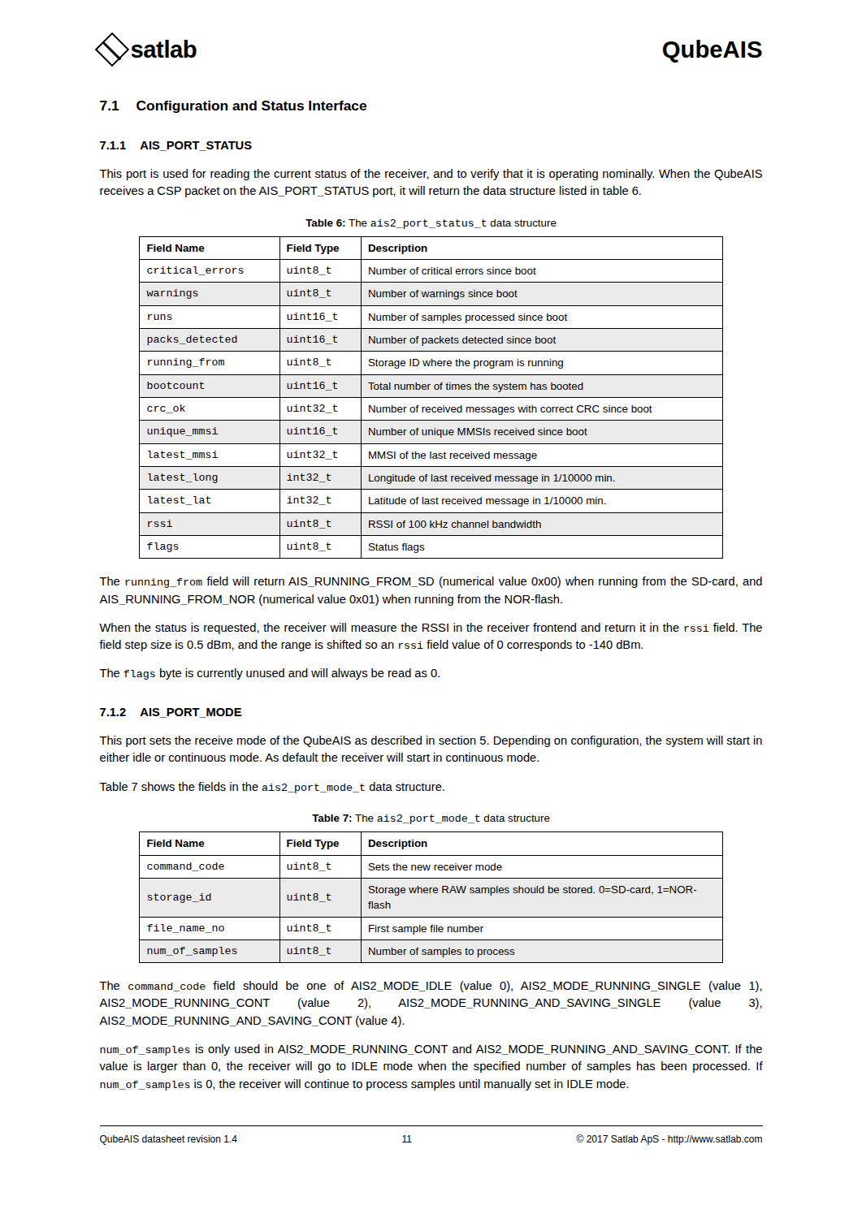satlab
QubeAIS
7.1 Configuration and Status Interface
7.1.1 AIS_PORT_STATUS
This port is used for reading the current status of the receiver, and to verify that it is operating nominally. When the QubeAIS receives a CSP packet on the AIS_PORT_STATUS port, it will return the data structure listed in table 6.
Table 6: The ais2_port_status_t data structure
| Field Name | Field Type | Description |
| --- | --- | --- |
| critical_errors | uint8_t | Number of critical errors since boot |
| warnings | uint8_t | Number of warnings since boot |
| runs | uint16_t | Number of samples processed since boot |
| packs_detected | uint16_t | Number of packets detected since boot |
| running_from | uint8_t | Storage ID where the program is running |
| bootcount | uint16_t | Total number of times the system has booted |
| crc_ok | uint32_t | Number of received messages with correct CRC since boot |
| unique_mmsi | uint16_t | Number of unique MMSIs received since boot |
| latest_mmsi | uint32_t | MMSI of the last received message |
| latest_long | int32_t | Longitude of last received message in 1/10000 min. |
| latest_lat | int32_t | Latitude of last received message in 1/10000 min. |
| rssi | uint8_t | RSSI of 100 kHz channel bandwidth |
| flags | uint8_t | Status flags |
The running_from field will return AIS_RUNNING_FROM_SD (numerical value 0x00) when running from the SD-card, and AIS_RUNNING_FROM_NOR (numerical value 0x01) when running from the NOR-flash.
When the status is requested, the receiver will measure the RSSI in the receiver frontend and return it in the rssi field. The field step size is 0.5 dBm, and the range is shifted so an rssi field value of 0 corresponds to -140 dBm.
The flags byte is currently unused and will always be read as 0.
7.1.2 AIS_PORT_MODE
This port sets the receive mode of the QubeAIS as described in section 5. Depending on configuration, the system will start in either idle or continuous mode. As default the receiver will start in continuous mode.
Table 7 shows the fields in the ais2_port_mode_t data structure.
Table 7: The ais2_port_mode_t data structure
| Field Name | Field Type | Description |
| --- | --- | --- |
| command_code | uint8_t | Sets the new receiver mode |
| storage_id | uint8_t | Storage where RAW samples should be stored. 0=SD-card, 1=NOR-flash |
| file_name_no | uint8_t | First sample file number |
| num_of_samples | uint8_t | Number of samples to process |
The command_code field should be one of AIS2_MODE_IDLE (value 0), AIS2_MODE_RUNNING_SINGLE (value 1), AIS2_MODE_RUNNING_CONT (value 2), AIS2_MODE_RUNNING_AND_SAVING_SINGLE (value 3), AIS2_MODE_RUNNING_AND_SAVING_CONT (value 4).
num_of_samples is only used in AIS2_MODE_RUNNING_CONT and AIS2_MODE_RUNNING_AND_SAVING_CONT. If the value is larger than 0, the receiver will go to IDLE mode when the specified number of samples has been processed. If num_of_samples is 0, the receiver will continue to process samples until manually set in IDLE mode.
QubeAIS datasheet revision 1.4 11 © 2017 Satlab ApS - http://www.satlab.com